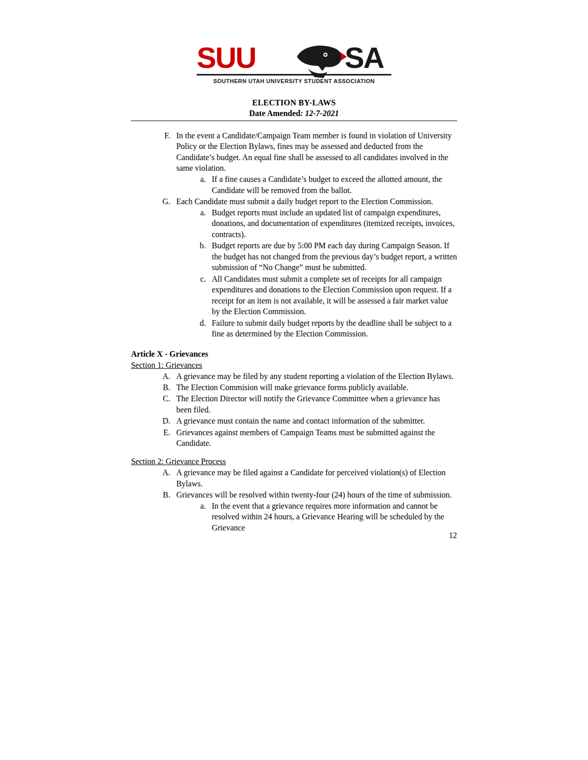SUU SA SOUTHERN UTAH UNIVERSITY STUDENT ASSOCIATION
ELECTION BY-LAWS
Date Amended: 12-7-2021
In the event a Candidate/Campaign Team member is found in violation of University Policy or the Election Bylaws, fines may be assessed and deducted from the Candidate’s budget. An equal fine shall be assessed to all candidates involved in the same violation.
If a fine causes a Candidate’s budget to exceed the allotted amount, the Candidate will be removed from the ballot.
Each Candidate must submit a daily budget report to the Election Commission.
Budget reports must include an updated list of campaign expenditures, donations, and documentation of expenditures (itemized receipts, invoices, contracts).
Budget reports are due by 5:00 PM each day during Campaign Season. If the budget has not changed from the previous day’s budget report, a written submission of “No Change” must be submitted.
All Candidates must submit a complete set of receipts for all campaign expenditures and donations to the Election Commission upon request. If a receipt for an item is not available, it will be assessed a fair market value by the Election Commission.
Failure to submit daily budget reports by the deadline shall be subject to a fine as determined by the Election Commission.
Article X - Grievances
Section 1: Grievances
A grievance may be filed by any student reporting a violation of the Election Bylaws.
The Election Commision will make grievance forms publicly available.
The Election Director will notify the Grievance Committee when a grievance has been filed.
A grievance must contain the name and contact information of the submitter.
Grievances against members of Campaign Teams must be submitted against the Candidate.
Section 2: Grievance Process
A grievance may be filed against a Candidate for perceived violation(s) of Election Bylaws.
Grievances will be resolved within twenty-four (24) hours of the time of submission.
In the event that a grievance requires more information and cannot be resolved within 24 hours, a Grievance Hearing will be scheduled by the Grievance
12